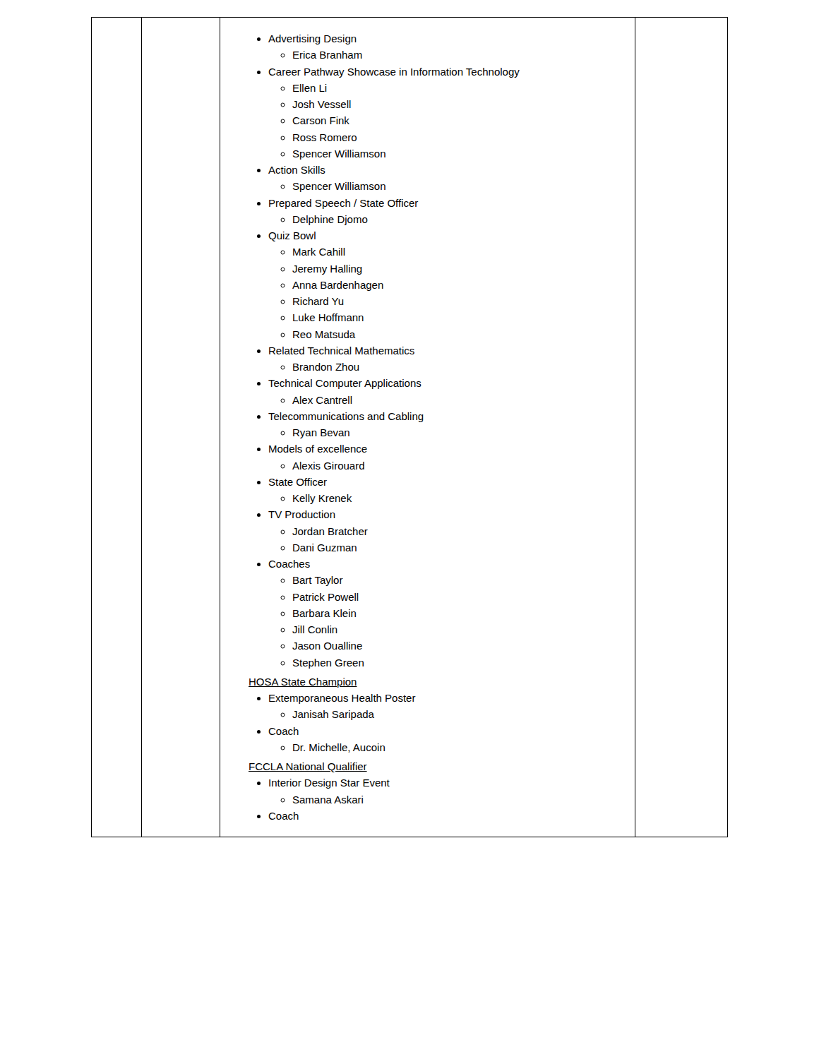Advertising Design
Erica Branham
Career Pathway Showcase in Information Technology
Ellen Li
Josh Vessell
Carson Fink
Ross Romero
Spencer Williamson
Action Skills
Spencer Williamson
Prepared Speech / State Officer
Delphine Djomo
Quiz Bowl
Mark Cahill
Jeremy Halling
Anna Bardenhagen
Richard Yu
Luke Hoffmann
Reo Matsuda
Related Technical Mathematics
Brandon Zhou
Technical Computer Applications
Alex Cantrell
Telecommunications and Cabling
Ryan Bevan
Models of excellence
Alexis Girouard
State Officer
Kelly Krenek
TV Production
Jordan Bratcher
Dani Guzman
Coaches
Bart Taylor
Patrick Powell
Barbara Klein
Jill Conlin
Jason Oualline
Stephen Green
HOSA State Champion
Extemporaneous Health Poster
Janisah Saripada
Coach
Dr. Michelle, Aucoin
FCCLA National Qualifier
Interior Design Star Event
Samana Askari
Coach